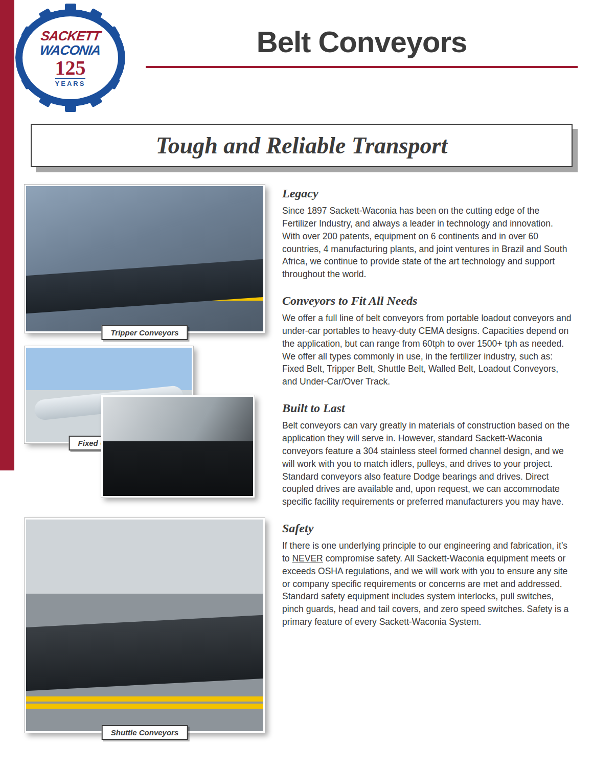SACKETT
WACONIA
125
YEARS
Belt Conveyors
Tough and Reliable Transport
Tripper Conveyors
Fixed Conveyors
Shuttle Conveyors
Legacy
Since 1897 Sackett-Waconia has been on the cutting edge of the Fertilizer Industry, and always a leader in technology and innovation. With over 200 patents, equipment on 6 continents and in over 60 countries, 4 manufacturing plants, and joint ventures in Brazil and South Africa, we continue to provide state of the art technology and support throughout the world.
Conveyors to Fit All Needs
We offer a full line of belt conveyors from portable loadout conveyors and under-car portables to heavy-duty CEMA designs. Capacities depend on the application, but can range from 60tph to over 1500+ tph as needed. We offer all types commonly in use, in the fertilizer industry, such as: Fixed Belt, Tripper Belt, Shuttle Belt, Walled Belt, Loadout Conveyors, and Under-Car/Over Track.
Built to Last
Belt conveyors can vary greatly in materials of construction based on the application they will serve in. However, standard Sackett-Waconia conveyors feature a 304 stainless steel formed channel design, and we will work with you to match idlers, pulleys, and drives to your project. Standard conveyors also feature Dodge bearings and drives. Direct coupled drives are available and, upon request, we can accommodate specific facility requirements or preferred manufacturers you may have.
Safety
If there is one underlying principle to our engineering and fabrication, it’s to NEVER compromise safety. All Sackett-Waconia equipment meets or exceeds OSHA regulations, and we will work with you to ensure any site or company specific requirements or concerns are met and addressed. Standard safety equipment includes system interlocks, pull switches, pinch guards, head and tail covers, and zero speed switches. Safety is a primary feature of every Sackett-Waconia System.